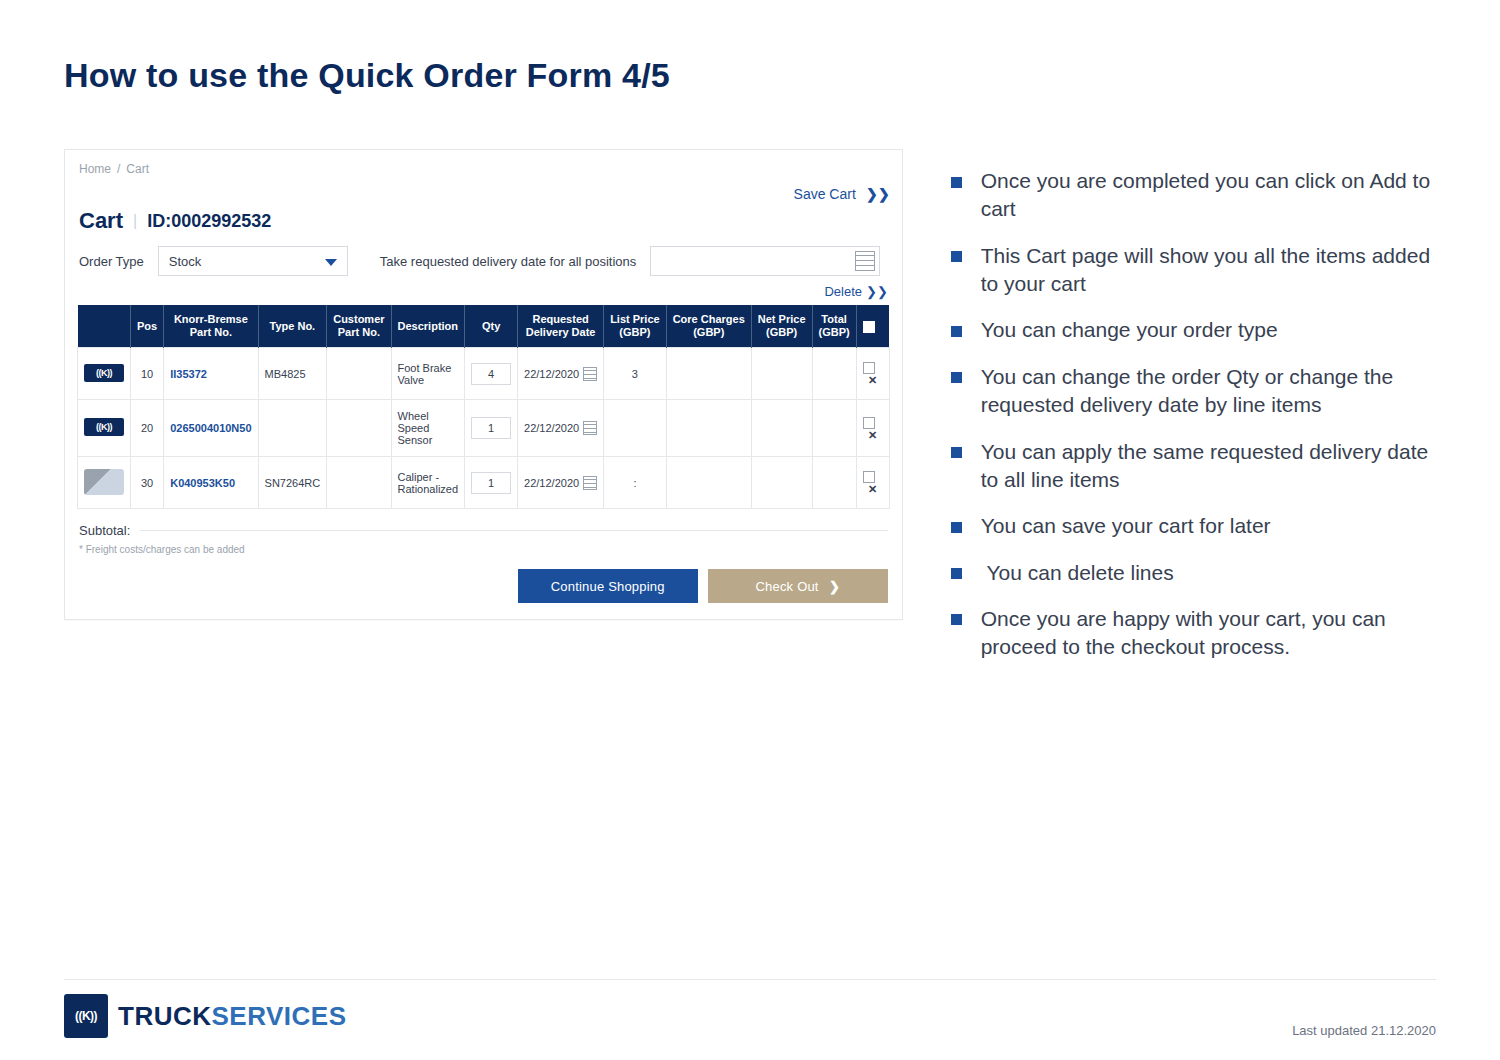How to use the Quick Order Form 4/5
Home/Cart
Save Cart ❯❯
Cart | ID:0002992532
Order Type
Stock
Take requested delivery date for all positions
Delete ❯❯
| | Pos | Knorr-Bremse Part No. | Type No. | Customer Part No. | Description | Qty | Requested Delivery Date | List Price (GBP) | Core Charges (GBP) | Net Price (GBP) | Total (GBP) | |
| --- | --- | --- | --- | --- | --- | --- | --- | --- | --- | --- | --- | --- |
| | 10 | II35372 | MB4825 | | Foot Brake Valve | 4 | 22/12/2020 | 3 | | | | ✕ |
| | 20 | 0265004010N50 | | | Wheel Speed Sensor | 1 | 22/12/2020 | | | | | ✕ |
| | 30 | K040953K50 | SN7264RC | | Caliper - Rationalized | 1 | 22/12/2020 | : | | | | ✕ |
Subtotal:
* Freight costs/charges can be added
Continue Shopping Check Out ❯
Once you are completed you can click on Add to cart
This Cart page will show you all the items added to your cart
You can change your order type
You can change the order Qty or change the requested delivery date by line items
You can apply the same requested delivery date to all line items
You can save your cart for later
You can delete lines
Once you are happy with your cart, you can proceed to the checkout process.
TRUCK SERVICES
Last updated 21.12.2020